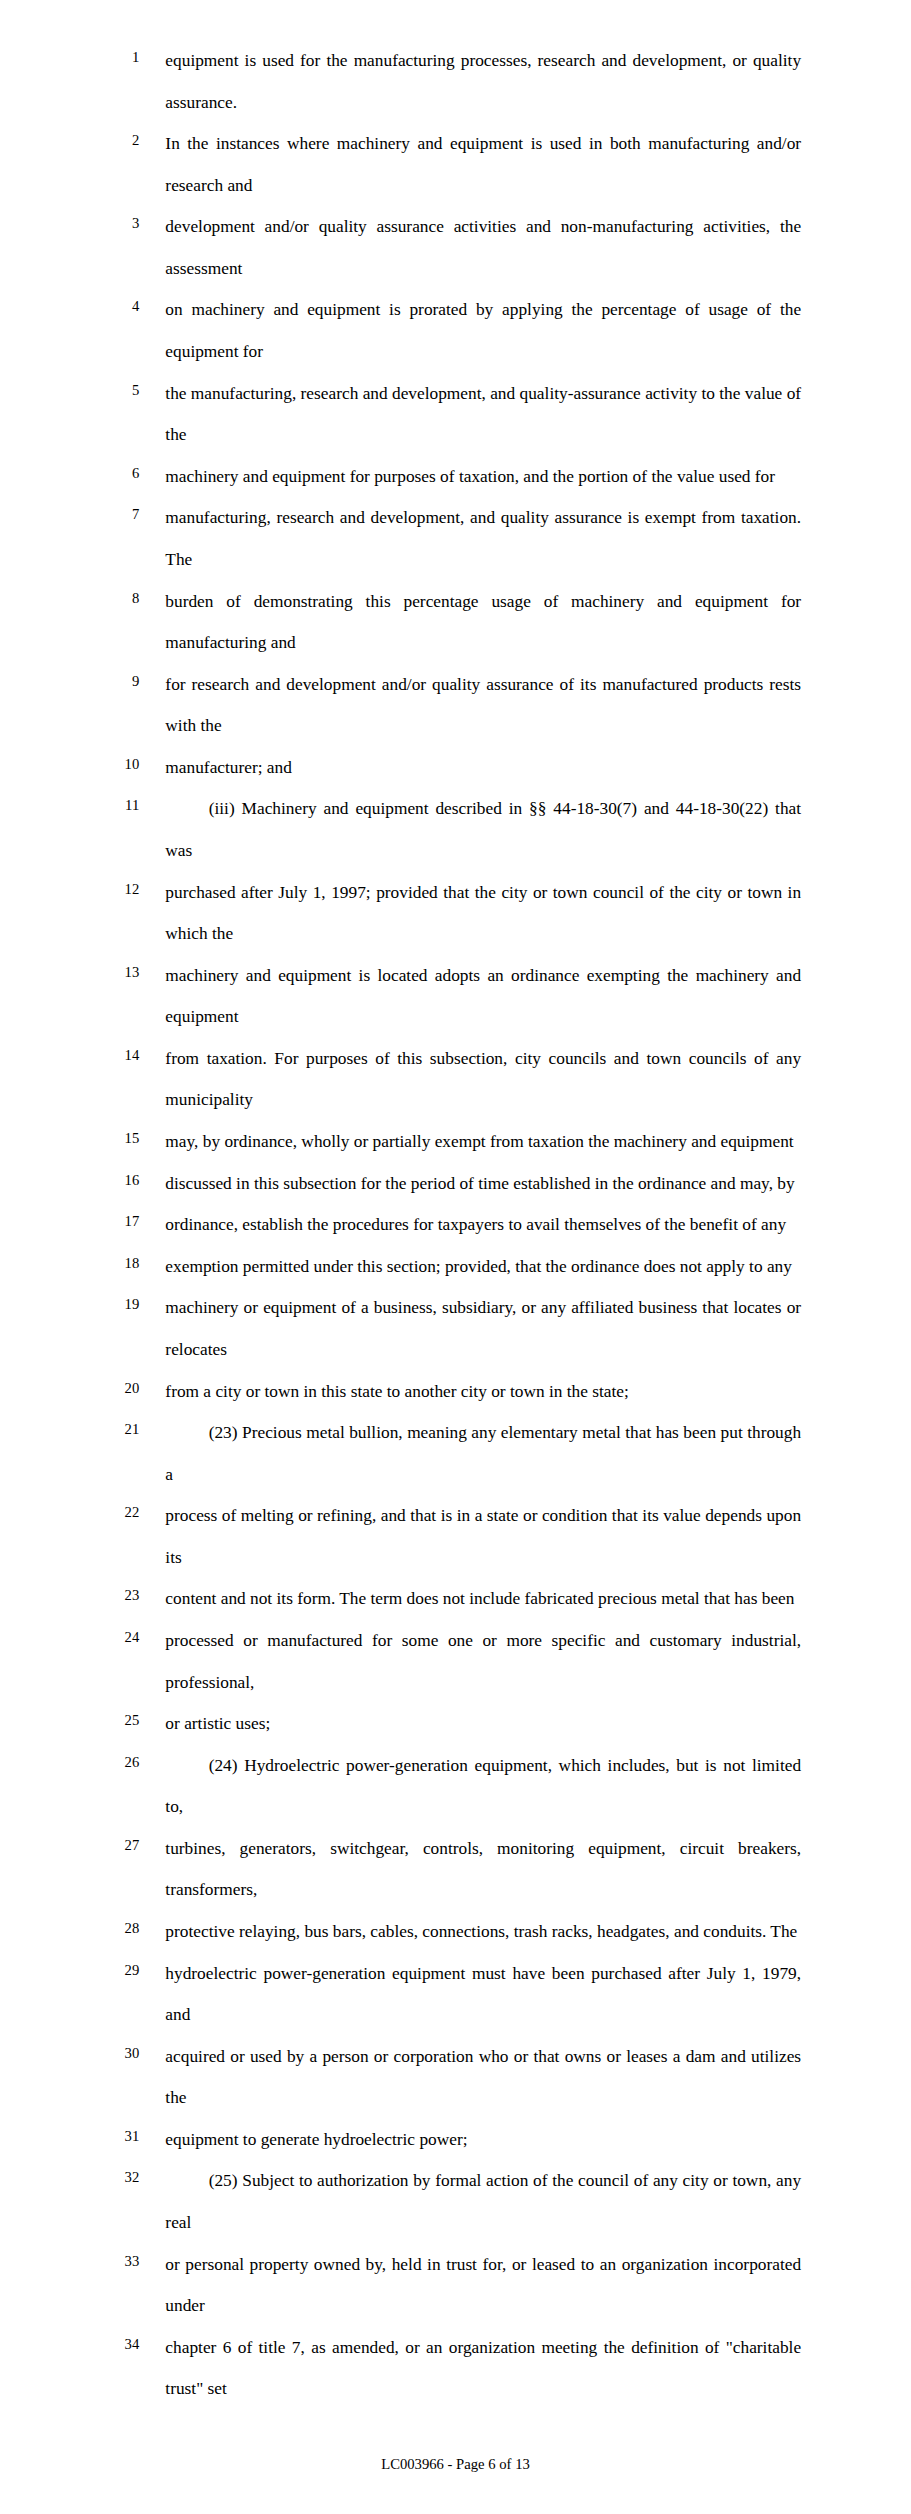equipment is used for the manufacturing processes, research and development, or quality assurance.
In the instances where machinery and equipment is used in both manufacturing and/or research and
development and/or quality assurance activities and non-manufacturing activities, the assessment
on machinery and equipment is prorated by applying the percentage of usage of the equipment for
the manufacturing, research and development, and quality-assurance activity to the value of the
machinery and equipment for purposes of taxation, and the portion of the value used for
manufacturing, research and development, and quality assurance is exempt from taxation. The
burden of demonstrating this percentage usage of machinery and equipment for manufacturing and
for research and development and/or quality assurance of its manufactured products rests with the
manufacturer; and
(iii) Machinery and equipment described in §§ 44-18-30(7) and 44-18-30(22) that was
purchased after July 1, 1997; provided that the city or town council of the city or town in which the
machinery and equipment is located adopts an ordinance exempting the machinery and equipment
from taxation. For purposes of this subsection, city councils and town councils of any municipality
may, by ordinance, wholly or partially exempt from taxation the machinery and equipment
discussed in this subsection for the period of time established in the ordinance and may, by
ordinance, establish the procedures for taxpayers to avail themselves of the benefit of any
exemption permitted under this section; provided, that the ordinance does not apply to any
machinery or equipment of a business, subsidiary, or any affiliated business that locates or relocates
from a city or town in this state to another city or town in the state;
(23) Precious metal bullion, meaning any elementary metal that has been put through a
process of melting or refining, and that is in a state or condition that its value depends upon its
content and not its form. The term does not include fabricated precious metal that has been
processed or manufactured for some one or more specific and customary industrial, professional,
or artistic uses;
(24) Hydroelectric power-generation equipment, which includes, but is not limited to,
turbines, generators, switchgear, controls, monitoring equipment, circuit breakers, transformers,
protective relaying, bus bars, cables, connections, trash racks, headgates, and conduits. The
hydroelectric power-generation equipment must have been purchased after July 1, 1979, and
acquired or used by a person or corporation who or that owns or leases a dam and utilizes the
equipment to generate hydroelectric power;
(25) Subject to authorization by formal action of the council of any city or town, any real
or personal property owned by, held in trust for, or leased to an organization incorporated under
chapter 6 of title 7, as amended, or an organization meeting the definition of "charitable trust" set
LC003966 - Page 6 of 13